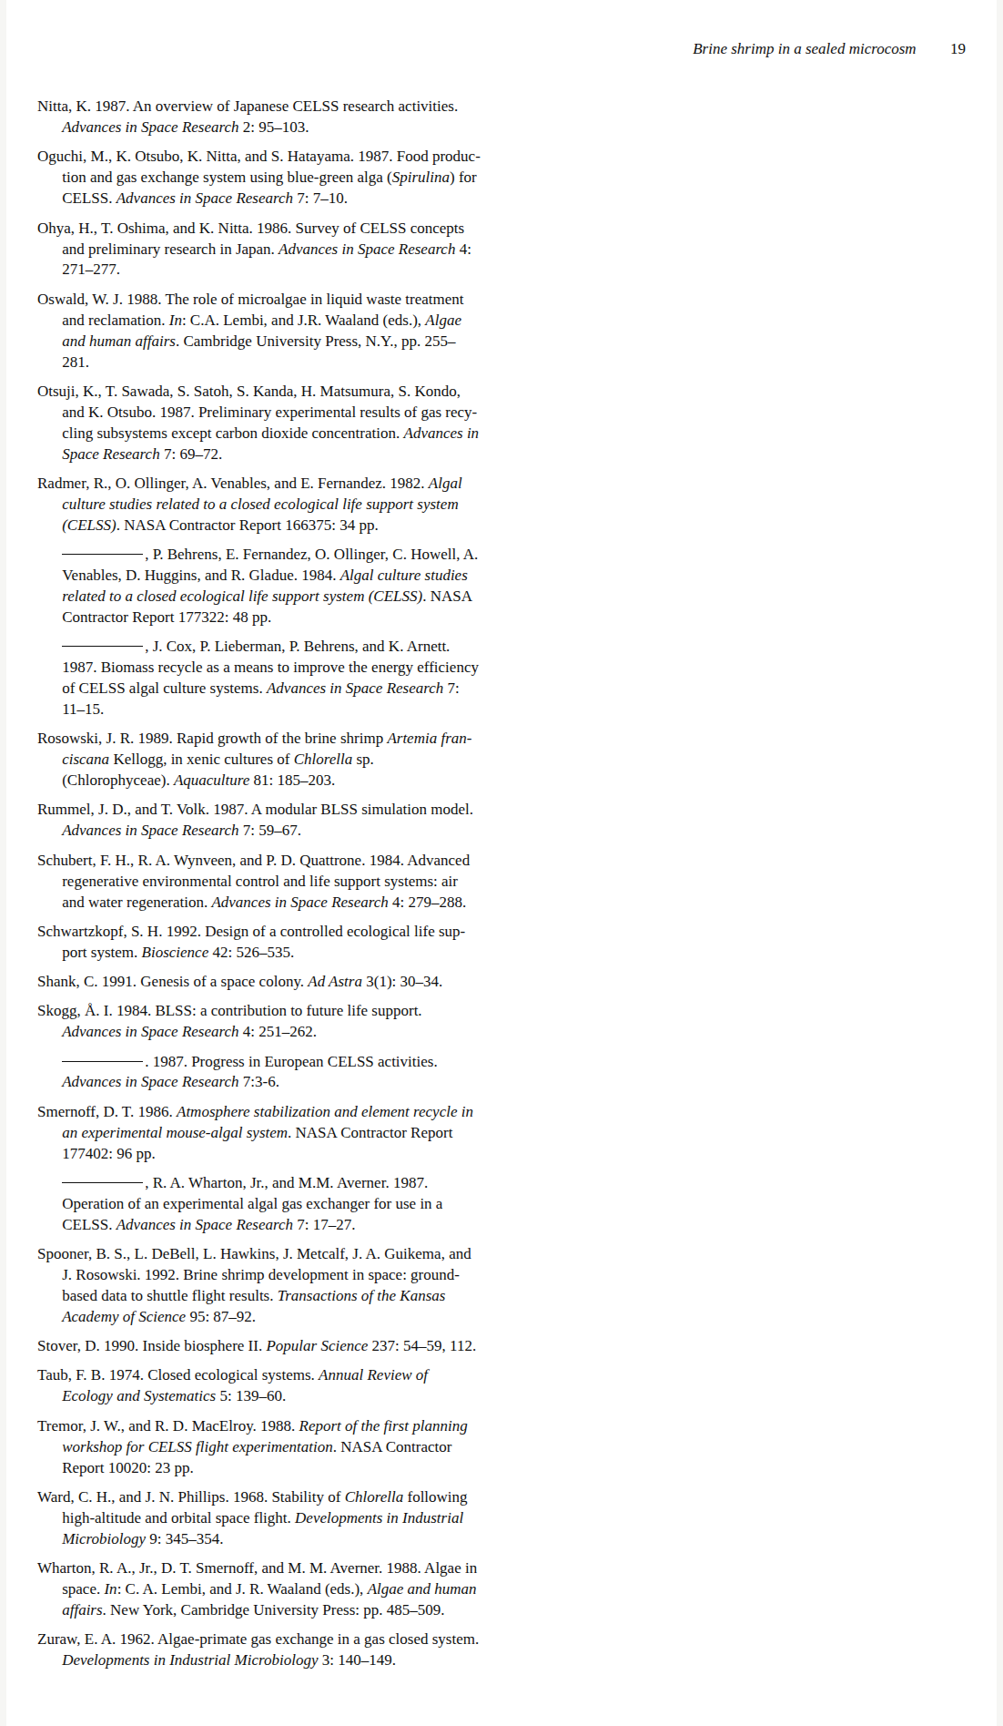Brine shrimp in a sealed microcosm 19
Nitta, K. 1987. An overview of Japanese CELSS research activities. Advances in Space Research 2: 95–103.
Oguchi, M., K. Otsubo, K. Nitta, and S. Hatayama. 1987. Food production and gas exchange system using blue-green alga (Spirulina) for CELSS. Advances in Space Research 7: 7–10.
Ohya, H., T. Oshima, and K. Nitta. 1986. Survey of CELSS concepts and preliminary research in Japan. Advances in Space Research 4: 271–277.
Oswald, W. J. 1988. The role of microalgae in liquid waste treatment and reclamation. In: C.A. Lembi, and J.R. Waaland (eds.), Algae and human affairs. Cambridge University Press, N.Y., pp. 255–281.
Otsuji, K., T. Sawada, S. Satoh, S. Kanda, H. Matsumura, S. Kondo, and K. Otsubo. 1987. Preliminary experimental results of gas recycling subsystems except carbon dioxide concentration. Advances in Space Research 7: 69–72.
Radmer, R., O. Ollinger, A. Venables, and E. Fernandez. 1982. Algal culture studies related to a closed ecological life support system (CELSS). NASA Contractor Report 166375: 34 pp.
, P. Behrens, E. Fernandez, O. Ollinger, C. Howell, A. Venables, D. Huggins, and R. Gladue. 1984. Algal culture studies related to a closed ecological life support system (CELSS). NASA Contractor Report 177322: 48 pp.
, J. Cox, P. Lieberman, P. Behrens, and K. Arnett. 1987. Biomass recycle as a means to improve the energy efficiency of CELSS algal culture systems. Advances in Space Research 7: 11–15.
Rosowski, J. R. 1989. Rapid growth of the brine shrimp Artemia franciscana Kellogg, in xenic cultures of Chlorella sp. (Chlorophyceae). Aquaculture 81: 185–203.
Rummel, J. D., and T. Volk. 1987. A modular BLSS simulation model. Advances in Space Research 7: 59–67.
Schubert, F. H., R. A. Wynveen, and P. D. Quattrone. 1984. Advanced regenerative environmental control and life support systems: air and water regeneration. Advances in Space Research 4: 279–288.
Schwartzkopf, S. H. 1992. Design of a controlled ecological life support system. Bioscience 42: 526–535.
Shank, C. 1991. Genesis of a space colony. Ad Astra 3(1): 30–34.
Skogg, Å. I. 1984. BLSS: a contribution to future life support. Advances in Space Research 4: 251–262.
. 1987. Progress in European CELSS activities. Advances in Space Research 7:3-6.
Smernoff, D. T. 1986. Atmosphere stabilization and element recycle in an experimental mouse-algal system. NASA Contractor Report 177402: 96 pp.
, R. A. Wharton, Jr., and M.M. Averner. 1987. Operation of an experimental algal gas exchanger for use in a CELSS. Advances in Space Research 7: 17–27.
Spooner, B. S., L. DeBell, L. Hawkins, J. Metcalf, J. A. Guikema, and J. Rosowski. 1992. Brine shrimp development in space: ground-based data to shuttle flight results. Transactions of the Kansas Academy of Science 95: 87–92.
Stover, D. 1990. Inside biosphere II. Popular Science 237: 54–59, 112.
Taub, F. B. 1974. Closed ecological systems. Annual Review of Ecology and Systematics 5: 139–60.
Tremor, J. W., and R. D. MacElroy. 1988. Report of the first planning workshop for CELSS flight experimentation. NASA Contractor Report 10020: 23 pp.
Ward, C. H., and J. N. Phillips. 1968. Stability of Chlorella following high-altitude and orbital space flight. Developments in Industrial Microbiology 9: 345–354.
Wharton, R. A., Jr., D. T. Smernoff, and M. M. Averner. 1988. Algae in space. In: C. A. Lembi, and J. R. Waaland (eds.), Algae and human affairs. New York, Cambridge University Press: pp. 485–509.
Zuraw, E. A. 1962. Algae-primate gas exchange in a gas closed system. Developments in Industrial Microbiology 3: 140–149.